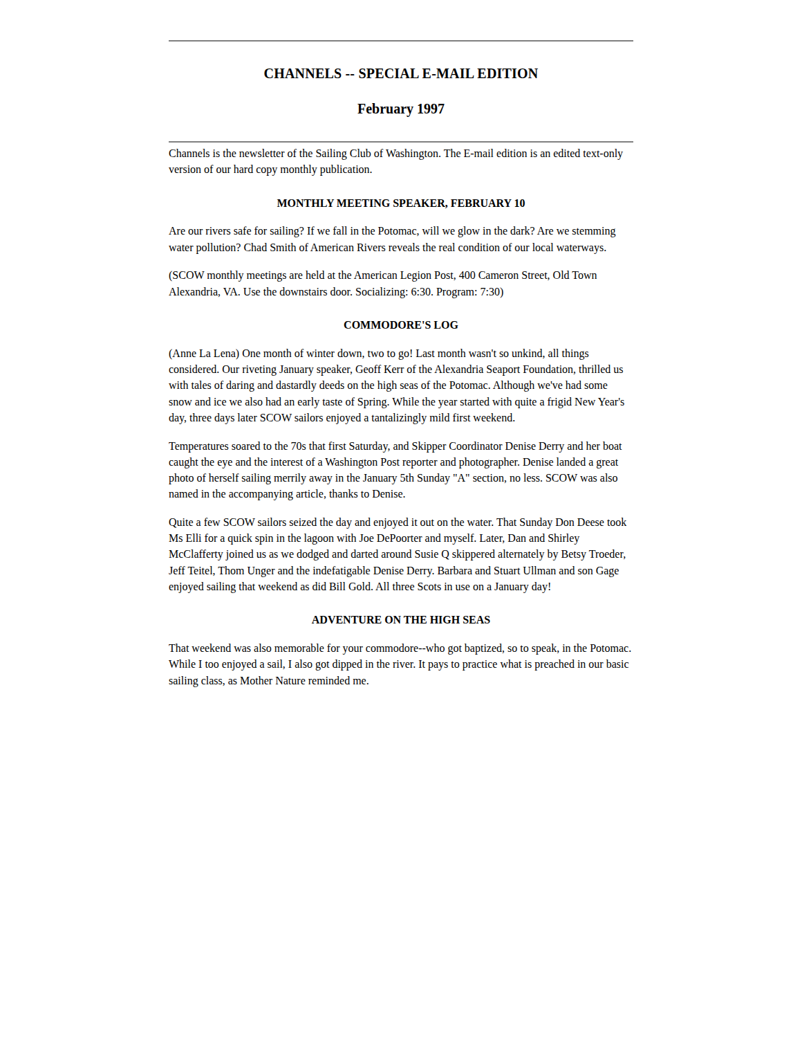CHANNELS -- SPECIAL E-MAIL EDITION
February 1997
Channels is the newsletter of the Sailing Club of Washington. The E-mail edition is an edited text-only version of our hard copy monthly publication.
MONTHLY MEETING SPEAKER, FEBRUARY 10
Are our rivers safe for sailing? If we fall in the Potomac, will we glow in the dark? Are we stemming water pollution? Chad Smith of American Rivers reveals the real condition of our local waterways.
(SCOW monthly meetings are held at the American Legion Post, 400 Cameron Street, Old Town Alexandria, VA. Use the downstairs door. Socializing: 6:30. Program: 7:30)
COMMODORE'S LOG
(Anne La Lena) One month of winter down, two to go! Last month wasn't so unkind, all things considered. Our riveting January speaker, Geoff Kerr of the Alexandria Seaport Foundation, thrilled us with tales of daring and dastardly deeds on the high seas of the Potomac. Although we've had some snow and ice we also had an early taste of Spring. While the year started with quite a frigid New Year's day, three days later SCOW sailors enjoyed a tantalizingly mild first weekend.
Temperatures soared to the 70s that first Saturday, and Skipper Coordinator Denise Derry and her boat caught the eye and the interest of a Washington Post reporter and photographer. Denise landed a great photo of herself sailing merrily away in the January 5th Sunday "A" section, no less. SCOW was also named in the accompanying article, thanks to Denise.
Quite a few SCOW sailors seized the day and enjoyed it out on the water. That Sunday Don Deese took Ms Elli for a quick spin in the lagoon with Joe DePoorter and myself. Later, Dan and Shirley McClafferty joined us as we dodged and darted around Susie Q skippered alternately by Betsy Troeder, Jeff Teitel, Thom Unger and the indefatigable Denise Derry. Barbara and Stuart Ullman and son Gage enjoyed sailing that weekend as did Bill Gold. All three Scots in use on a January day!
ADVENTURE ON THE HIGH SEAS
That weekend was also memorable for your commodore--who got baptized, so to speak, in the Potomac. While I too enjoyed a sail, I also got dipped in the river. It pays to practice what is preached in our basic sailing class, as Mother Nature reminded me.